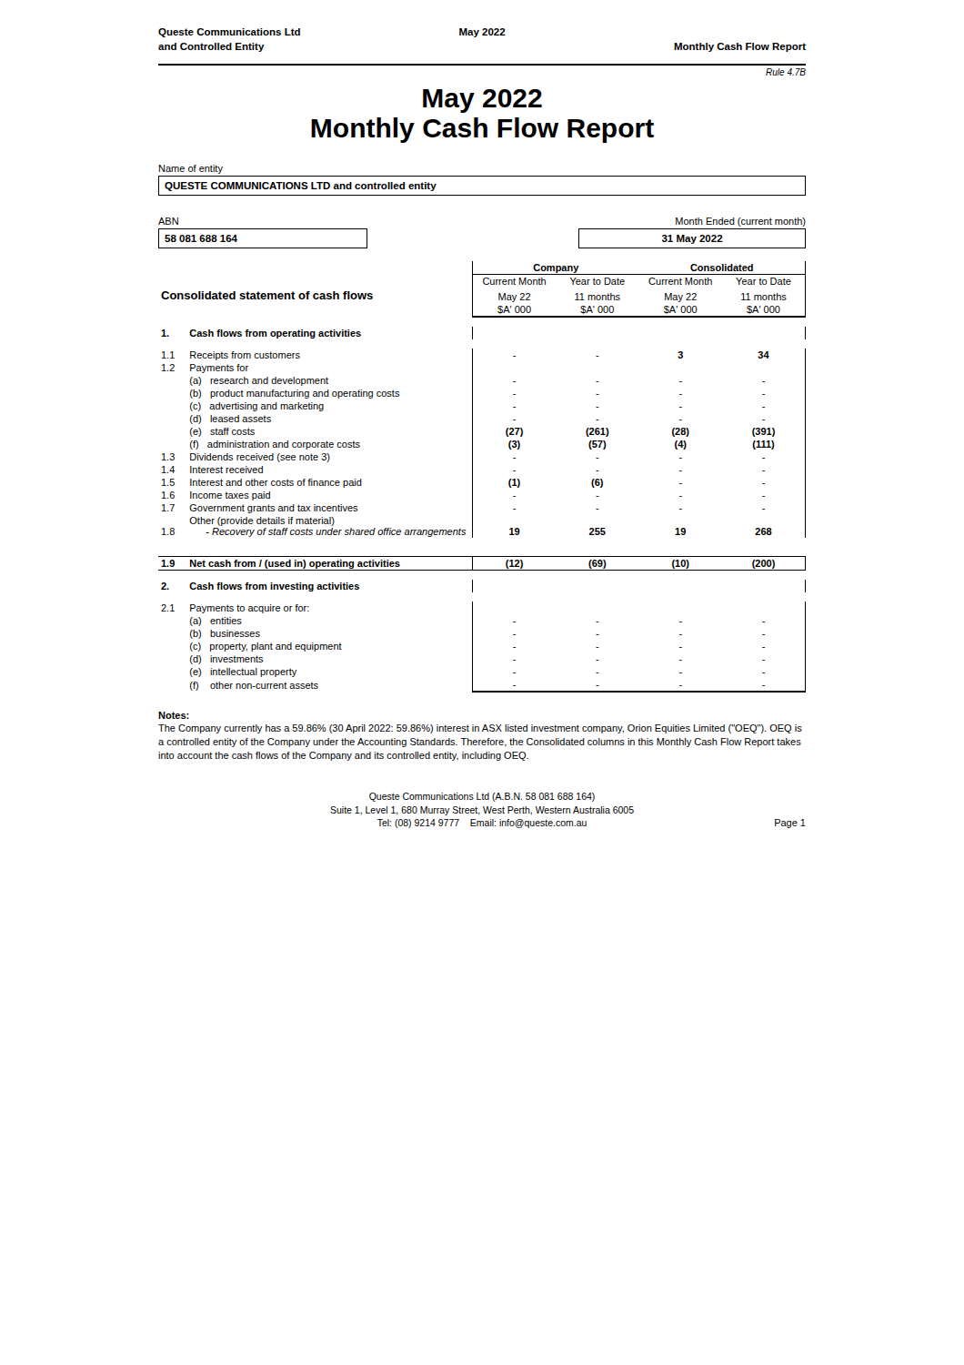Queste Communications Ltd
and Controlled Entity
May 2022
Monthly Cash Flow Report
Rule 4.7B
May 2022Monthly Cash Flow Report
Name of entity
QUESTE COMMUNICATIONS LTD and controlled entity
ABN
58 081 688 164
Month Ended (current month)
31 May 2022
| | Company | Consolidated |
| --- | --- | --- |
| | Current Month | Year to Date | Current Month | Year to Date |
| Consolidated statement of cash flows | May 22 | 11 months | May 22 | 11 months |
| | $A' 000 | $A' 000 | $A' 000 | $A' 000 |
| 1. | Cash flows from operating activities | | | | |
| 1.1 | Receipts from customers | - | - | 3 | 34 |
| 1.2 | Payments for | | | | |
| | (a) research and development | - | - | - | - |
| | (b) product manufacturing and operating costs | - | - | - | - |
| | (c) advertising and marketing | - | - | - | - |
| | (d) leased assets | - | - | - | - |
| | (e) staff costs | (27) | (261) | (28) | (391) |
| | (f) administration and corporate costs | (3) | (57) | (4) | (111) |
| 1.3 | Dividends received (see note 3) | - | - | - | - |
| 1.4 | Interest received | - | - | - | - |
| 1.5 | Interest and other costs of finance paid | (1) | (6) | - | - |
| 1.6 | Income taxes paid | - | - | - | - |
| 1.7 | Government grants and tax incentives | - | - | - | - |
| 1.8 | Other (provide details if material) - Recovery of staff costs under shared office arrangements | 19 | 255 | 19 | 268 |
| 1.9 | Net cash from / (used in) operating activities | (12) | (69) | (10) | (200) |
| 2. | Cash flows from investing activities | | | | |
| 2.1 | Payments to acquire or for: | | | | |
| | (a) entities | - | - | - | - |
| | (b) businesses | - | - | - | - |
| | (c) property, plant and equipment | - | - | - | - |
| | (d) investments | - | - | - | - |
| | (e) intellectual property | - | - | - | - |
| | (f) other non-current assets | - | - | - | - |
Notes:
The Company currently has a 59.86% (30 April 2022: 59.86%) interest in ASX listed investment company, Orion Equities Limited ("OEQ"). OEQ is a controlled entity of the Company under the Accounting Standards. Therefore, the Consolidated columns in this Monthly Cash Flow Report takes into account the cash flows of the Company and its controlled entity, including OEQ.
Queste Communications Ltd (A.B.N. 58 081 688 164)
Suite 1, Level 1, 680 Murray Street, West Perth, Western Australia 6005
Tel: (08) 9214 9777 Email: info@queste.com.au Page 1